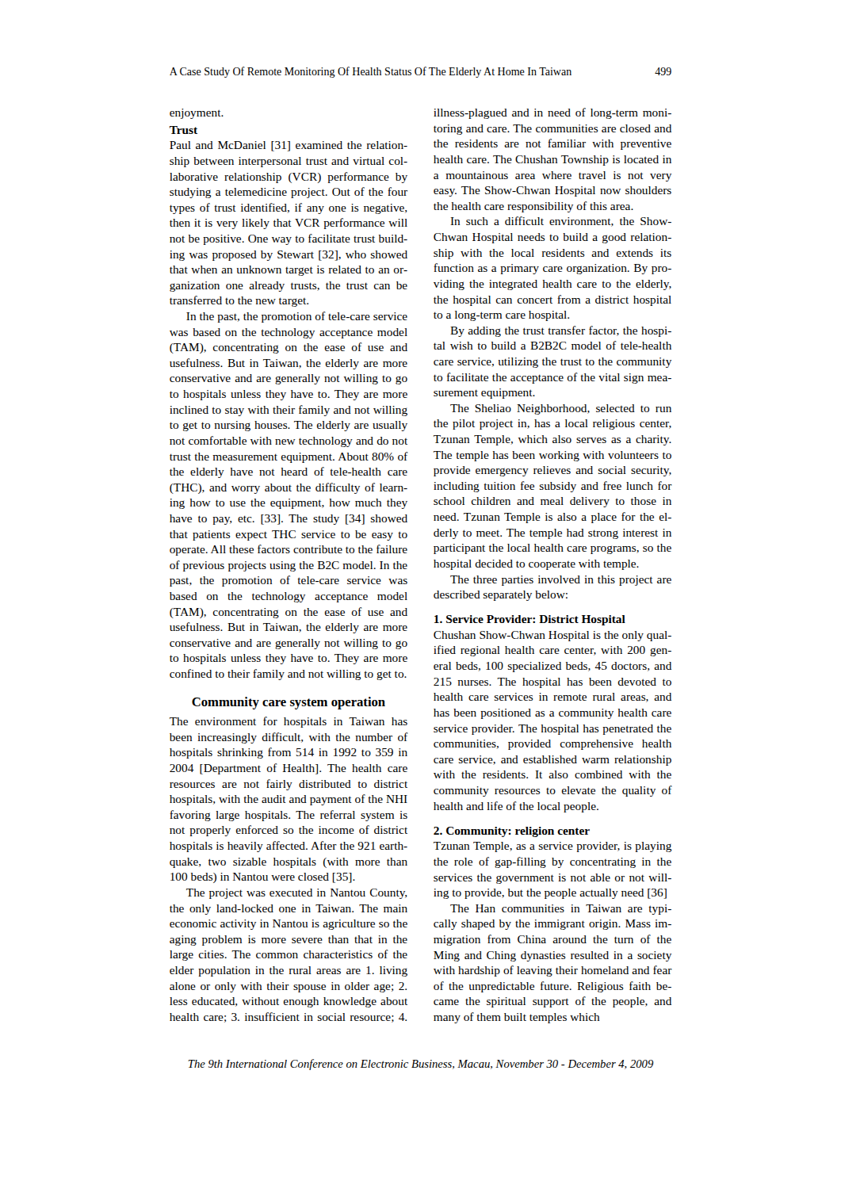A Case Study Of Remote Monitoring Of Health Status Of The Elderly At Home In Taiwan 499
enjoyment.
Trust
Paul and McDaniel [31] examined the relationship between interpersonal trust and virtual collaborative relationship (VCR) performance by studying a telemedicine project. Out of the four types of trust identified, if any one is negative, then it is very likely that VCR performance will not be positive. One way to facilitate trust building was proposed by Stewart [32], who showed that when an unknown target is related to an organization one already trusts, the trust can be transferred to the new target.
In the past, the promotion of tele-care service was based on the technology acceptance model (TAM), concentrating on the ease of use and usefulness. But in Taiwan, the elderly are more conservative and are generally not willing to go to hospitals unless they have to. They are more inclined to stay with their family and not willing to get to nursing houses. The elderly are usually not comfortable with new technology and do not trust the measurement equipment. About 80% of the elderly have not heard of tele-health care (THC), and worry about the difficulty of learning how to use the equipment, how much they have to pay, etc. [33]. The study [34] showed that patients expect THC service to be easy to operate. All these factors contribute to the failure of previous projects using the B2C model. In the past, the promotion of tele-care service was based on the technology acceptance model (TAM), concentrating on the ease of use and usefulness. But in Taiwan, the elderly are more conservative and are generally not willing to go to hospitals unless they have to. They are more confined to their family and not willing to get to.
Community care system operation
The environment for hospitals in Taiwan has been increasingly difficult, with the number of hospitals shrinking from 514 in 1992 to 359 in 2004 [Department of Health]. The health care resources are not fairly distributed to district hospitals, with the audit and payment of the NHI favoring large hospitals. The referral system is not properly enforced so the income of district hospitals is heavily affected. After the 921 earthquake, two sizable hospitals (with more than 100 beds) in Nantou were closed [35].
The project was executed in Nantou County, the only land-locked one in Taiwan. The main economic activity in Nantou is agriculture so the aging problem is more severe than that in the large cities. The common characteristics of the elder population in the rural areas are 1. living alone or only with their spouse in older age; 2. less educated, without enough knowledge about health care; 3. insufficient in social resource; 4. illness-plagued and in need of long-term monitoring and care. The communities are closed and the residents are not familiar with preventive health care. The Chushan Township is located in a mountainous area where travel is not very easy. The Show-Chwan Hospital now shoulders the health care responsibility of this area.
In such a difficult environment, the Show-Chwan Hospital needs to build a good relationship with the local residents and extends its function as a primary care organization. By providing the integrated health care to the elderly, the hospital can concert from a district hospital to a long-term care hospital.
By adding the trust transfer factor, the hospital wish to build a B2B2C model of tele-health care service, utilizing the trust to the community to facilitate the acceptance of the vital sign measurement equipment.
The Sheliao Neighborhood, selected to run the pilot project in, has a local religious center, Tzunan Temple, which also serves as a charity. The temple has been working with volunteers to provide emergency relieves and social security, including tuition fee subsidy and free lunch for school children and meal delivery to those in need. Tzunan Temple is also a place for the elderly to meet. The temple had strong interest in participant the local health care programs, so the hospital decided to cooperate with temple.
The three parties involved in this project are described separately below:
1. Service Provider: District Hospital
Chushan Show-Chwan Hospital is the only qualified regional health care center, with 200 general beds, 100 specialized beds, 45 doctors, and 215 nurses. The hospital has been devoted to health care services in remote rural areas, and has been positioned as a community health care service provider. The hospital has penetrated the communities, provided comprehensive health care service, and established warm relationship with the residents. It also combined with the community resources to elevate the quality of health and life of the local people.
2. Community: religion center
Tzunan Temple, as a service provider, is playing the role of gap-filling by concentrating in the services the government is not able or not willing to provide, but the people actually need [36]
The Han communities in Taiwan are typically shaped by the immigrant origin. Mass immigration from China around the turn of the Ming and Ching dynasties resulted in a society with hardship of leaving their homeland and fear of the unpredictable future. Religious faith became the spiritual support of the people, and many of them built temples which
The 9th International Conference on Electronic Business, Macau, November 30 - December 4, 2009